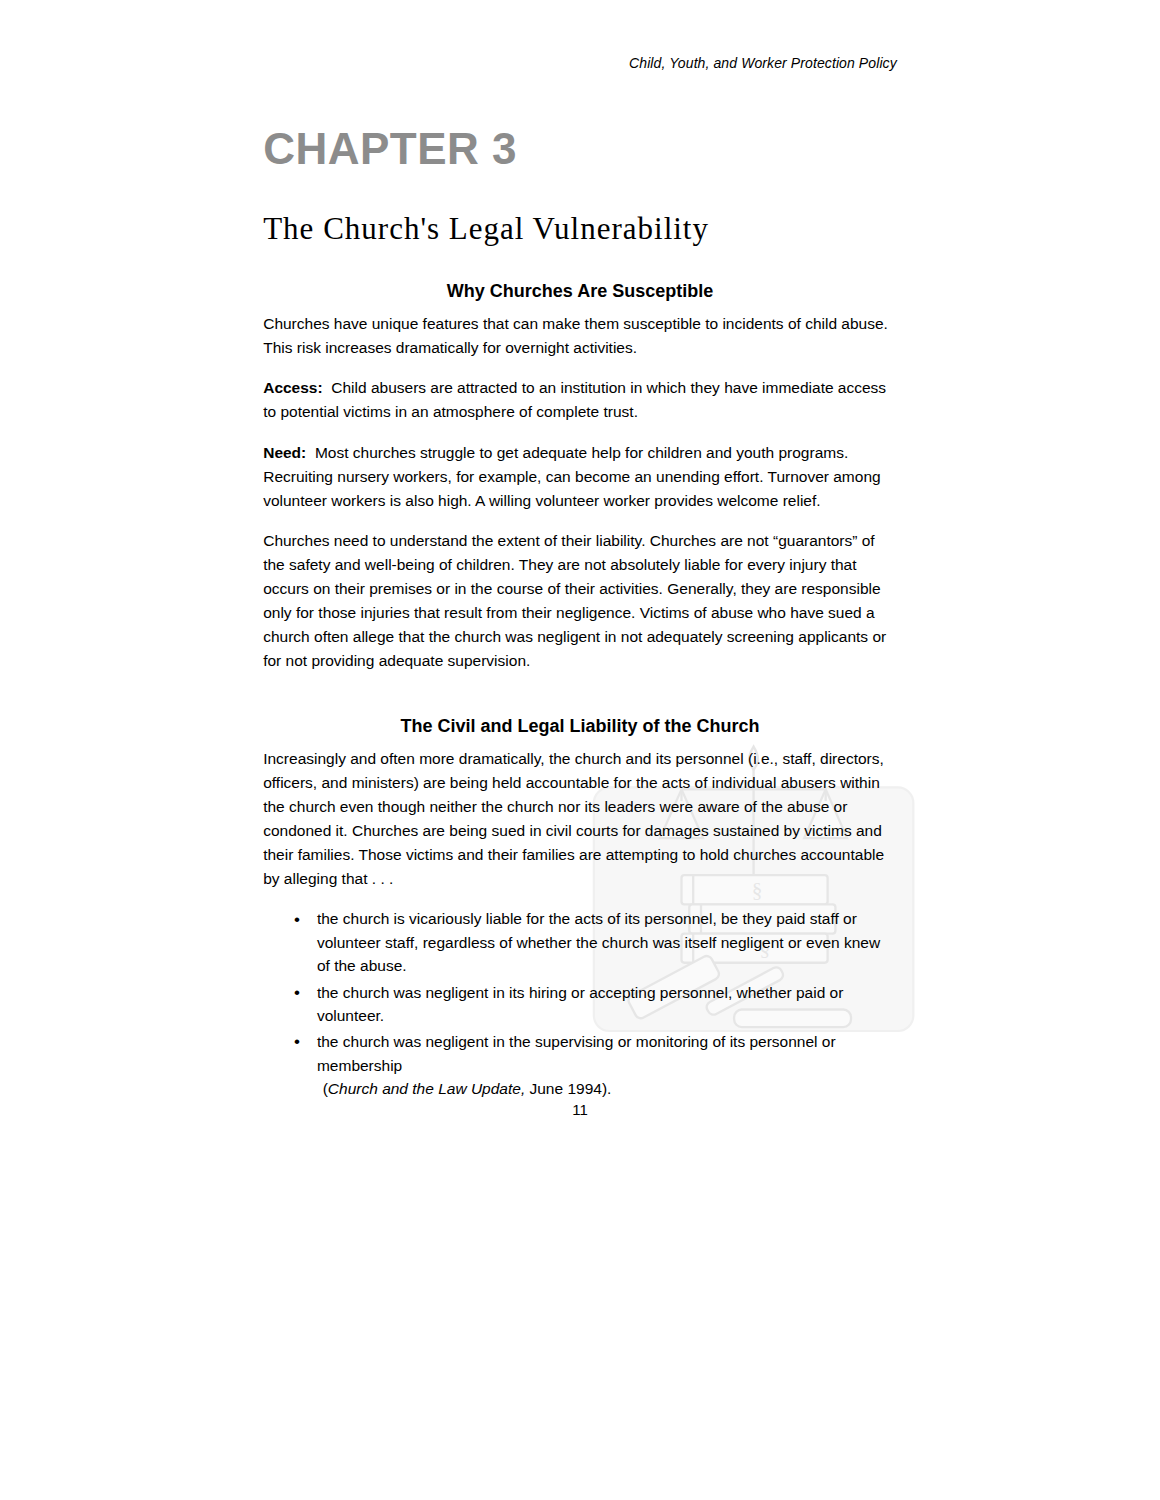§ §
Child, Youth, and Worker Protection Policy
CHAPTER 3
The Church's Legal Vulnerability
Why Churches Are Susceptible
Churches have unique features that can make them susceptible to incidents of child abuse. This risk increases dramatically for overnight activities.
Access: Child abusers are attracted to an institution in which they have immediate access to potential victims in an atmosphere of complete trust.
Need: Most churches struggle to get adequate help for children and youth programs. Recruiting nursery workers, for example, can become an unending effort. Turnover among volunteer workers is also high. A willing volunteer worker provides welcome relief.
Churches need to understand the extent of their liability. Churches are not “guarantors” of the safety and well-being of children. They are not absolutely liable for every injury that occurs on their premises or in the course of their activities. Generally, they are responsible only for those injuries that result from their negligence. Victims of abuse who have sued a church often allege that the church was negligent in not adequately screening applicants or for not providing adequate supervision.
The Civil and Legal Liability of the Church
Increasingly and often more dramatically, the church and its personnel (i.e., staff, directors, officers, and ministers) are being held accountable for the acts of individual abusers within the church even though neither the church nor its leaders were aware of the abuse or condoned it. Churches are being sued in civil courts for damages sustained by victims and their families. Those victims and their families are attempting to hold churches accountable by alleging that . . .
the church is vicariously liable for the acts of its personnel, be they paid staff or volunteer staff, regardless of whether the church was itself negligent or even knew of the abuse.
the church was negligent in its hiring or accepting personnel, whether paid or volunteer.
the church was negligent in the supervising or monitoring of its personnel or membership (Church and the Law Update, June 1994).
11